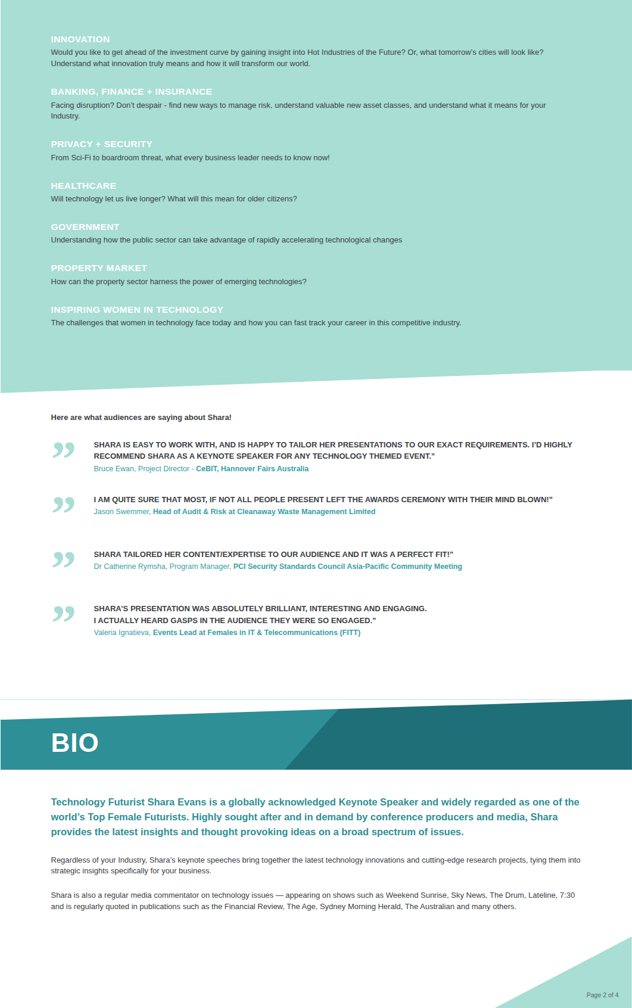INNOVATION
Would you like to get ahead of the investment curve by gaining insight into Hot Industries of the Future? Or, what tomorrow’s cities will look like? Understand what innovation truly means and how it will transform our world.
BANKING, FINANCE + INSURANCE
Facing disruption? Don’t despair - find new ways to manage risk, understand valuable new asset classes, and understand what it means for your Industry.
PRIVACY + SECURITY
From Sci-Fi to boardroom threat, what every business leader needs to know now!
HEALTHCARE
Will technology let us live longer? What will this mean for older citizens?
GOVERNMENT
Understanding how the public sector can take advantage of rapidly accelerating technological changes
PROPERTY MARKET
How can the property sector harness the power of emerging technologies?
INSPIRING WOMEN IN TECHNOLOGY
The challenges that women in technology face today and how you can fast track your career in this competitive industry.
Here are what audiences are saying about Shara!
”
Shara is easy to work with, and is happy to tailor her presentations to our exact requirements. I’d highly recommend Shara as a keynote speaker for any technology themed event.”
Bruce Ewan, Project Director - CeBIT, Hannover Fairs Australia
”
I am quite sure that most, if not all people present left the awards ceremony with their mind blown!”
Jason Swemmer, Head of Audit & Risk at Cleanaway Waste Management Limited
”
Shara tailored her content/expertise to our audience and it was a perfect fit!”
Dr Catherine Rymsha, Program Manager, PCI Security Standards Council Asia-Pacific Community Meeting
”
Shara’s presentation was absolutely brilliant, interesting and engaging.
I actually heard gasps in the audience they were so engaged.”
Valeria Ignatieva, Events Lead at Females in IT & Telecommunications (FITT)
BIO
Technology Futurist Shara Evans is a globally acknowledged Keynote Speaker and widely regarded as one of the world’s Top Female Futurists. Highly sought after and in demand by conference producers and media, Shara provides the latest insights and thought provoking ideas on a broad spectrum of issues.
Regardless of your Industry, Shara’s keynote speeches bring together the latest technology innovations and cutting-edge research projects, tying them into strategic insights specifically for your business.
Shara is also a regular media commentator on technology issues — appearing on shows such as Weekend Sunrise, Sky News, The Drum, Lateline, 7:30 and is regularly quoted in publications such as the Financial Review, The Age, Sydney Morning Herald, The Australian and many others.
Page 2 of 4